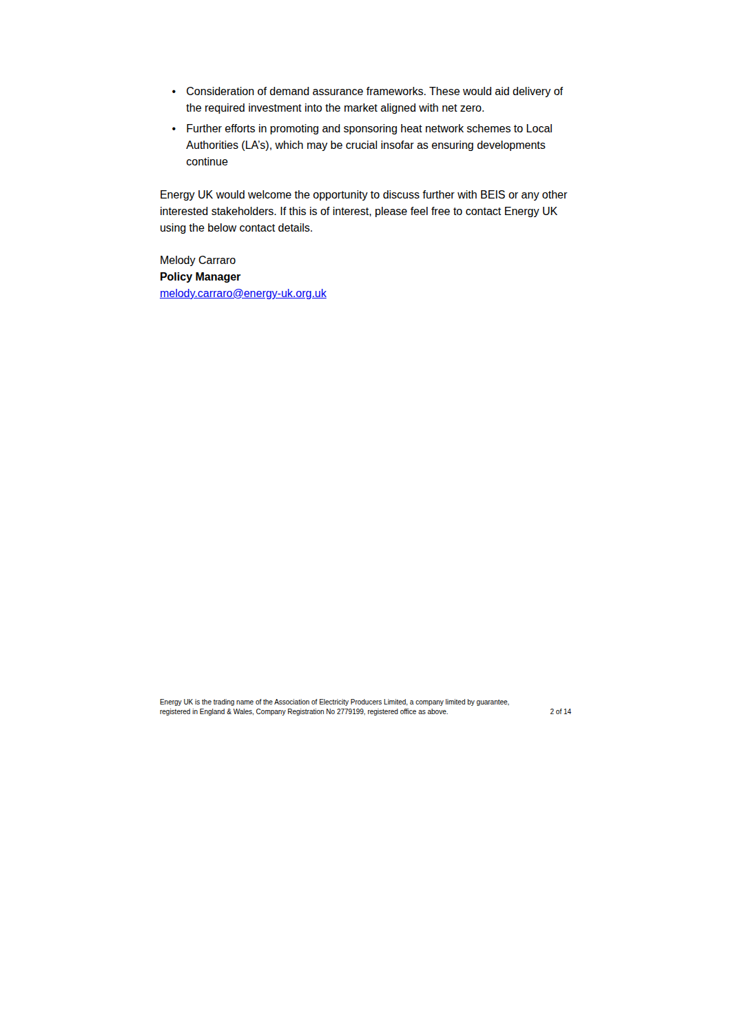Consideration of demand assurance frameworks. These would aid delivery of the required investment into the market aligned with net zero.
Further efforts in promoting and sponsoring heat network schemes to Local Authorities (LA’s), which may be crucial insofar as ensuring developments continue
Energy UK would welcome the opportunity to discuss further with BEIS or any other interested stakeholders. If this is of interest, please feel free to contact Energy UK using the below contact details.
Melody Carraro
Policy Manager
melody.carraro@energy-uk.org.uk
Energy UK is the trading name of the Association of Electricity Producers Limited, a company limited by guarantee,
registered in England & Wales, Company Registration No 2779199, registered office as above.
2 of 14